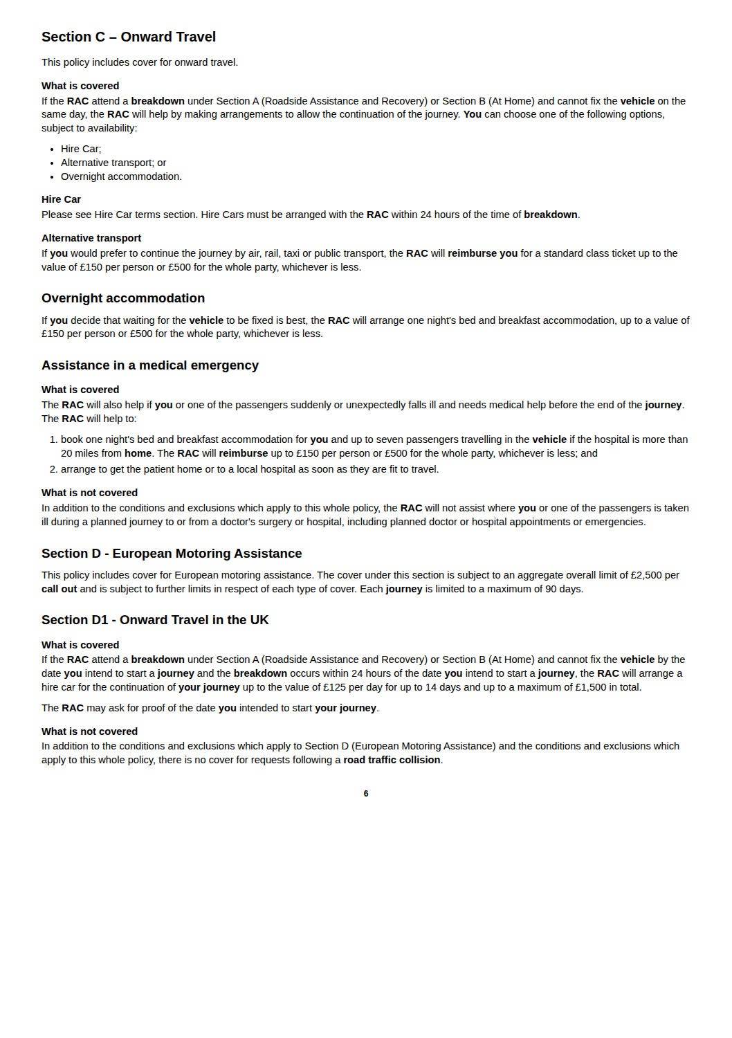Section C – Onward Travel
This policy includes cover for onward travel.
What is covered
If the RAC attend a breakdown under Section A (Roadside Assistance and Recovery) or Section B (At Home) and cannot fix the vehicle on the same day, the RAC will help by making arrangements to allow the continuation of the journey. You can choose one of the following options, subject to availability:
Hire Car;
Alternative transport; or
Overnight accommodation.
Hire Car
Please see Hire Car terms section. Hire Cars must be arranged with the RAC within 24 hours of the time of breakdown.
Alternative transport
If you would prefer to continue the journey by air, rail, taxi or public transport, the RAC will reimburse you for a standard class ticket up to the value of £150 per person or £500 for the whole party, whichever is less.
Overnight accommodation
If you decide that waiting for the vehicle to be fixed is best, the RAC will arrange one night's bed and breakfast accommodation, up to a value of £150 per person or £500 for the whole party, whichever is less.
Assistance in a medical emergency
What is covered
The RAC will also help if you or one of the passengers suddenly or unexpectedly falls ill and needs medical help before the end of the journey. The RAC will help to:
book one night's bed and breakfast accommodation for you and up to seven passengers travelling in the vehicle if the hospital is more than 20 miles from home. The RAC will reimburse up to £150 per person or £500 for the whole party, whichever is less; and
arrange to get the patient home or to a local hospital as soon as they are fit to travel.
What is not covered
In addition to the conditions and exclusions which apply to this whole policy, the RAC will not assist where you or one of the passengers is taken ill during a planned journey to or from a doctor's surgery or hospital, including planned doctor or hospital appointments or emergencies.
Section D - European Motoring Assistance
This policy includes cover for European motoring assistance. The cover under this section is subject to an aggregate overall limit of £2,500 per call out and is subject to further limits in respect of each type of cover. Each journey is limited to a maximum of 90 days.
Section D1 - Onward Travel in the UK
What is covered
If the RAC attend a breakdown under Section A (Roadside Assistance and Recovery) or Section B (At Home) and cannot fix the vehicle by the date you intend to start a journey and the breakdown occurs within 24 hours of the date you intend to start a journey, the RAC will arrange a hire car for the continuation of your journey up to the value of £125 per day for up to 14 days and up to a maximum of £1,500 in total.
The RAC may ask for proof of the date you intended to start your journey.
What is not covered
In addition to the conditions and exclusions which apply to Section D (European Motoring Assistance) and the conditions and exclusions which apply to this whole policy, there is no cover for requests following a road traffic collision.
6